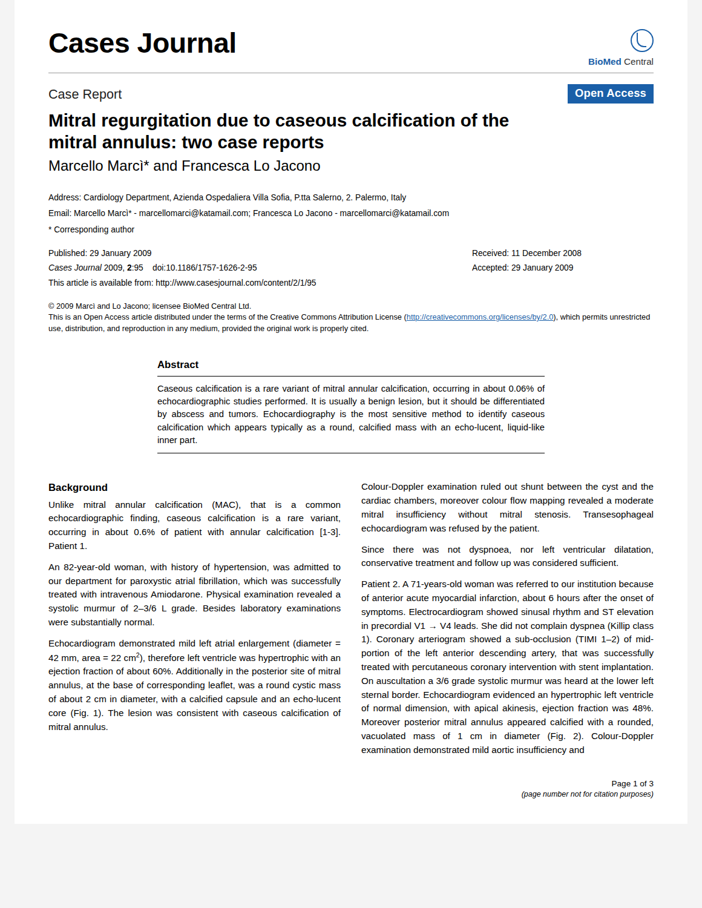Cases Journal
BioMed Central
Case Report
Open Access
Mitral regurgitation due to caseous calcification of the mitral annulus: two case reports
Marcello Marcì* and Francesca Lo Jacono
Address: Cardiology Department, Azienda Ospedaliera Villa Sofia, P.tta Salerno, 2. Palermo, Italy
Email: Marcello Marcì* - marcellomarci@katamail.com; Francesca Lo Jacono - marcellomarci@katamail.com
* Corresponding author
Published: 29 January 2009
Cases Journal 2009, 2:95 doi:10.1186/1757-1626-2-95
This article is available from: http://www.casesjournal.com/content/2/1/95
Received: 11 December 2008
Accepted: 29 January 2009
© 2009 Marcì and Lo Jacono; licensee BioMed Central Ltd.
This is an Open Access article distributed under the terms of the Creative Commons Attribution License (http://creativecommons.org/licenses/by/2.0), which permits unrestricted use, distribution, and reproduction in any medium, provided the original work is properly cited.
Abstract
Caseous calcification is a rare variant of mitral annular calcification, occurring in about 0.06% of echocardiographic studies performed. It is usually a benign lesion, but it should be differentiated by abscess and tumors. Echocardiography is the most sensitive method to identify caseous calcification which appears typically as a round, calcified mass with an echo-lucent, liquid-like inner part.
Background
Unlike mitral annular calcification (MAC), that is a common echocardiographic finding, caseous calcification is a rare variant, occurring in about 0.6% of patient with annular calcification [1-3]. Patient 1.
An 82-year-old woman, with history of hypertension, was admitted to our department for paroxystic atrial fibrillation, which was successfully treated with intravenous Amiodarone. Physical examination revealed a systolic murmur of 2–3/6 L grade. Besides laboratory examinations were substantially normal.
Echocardiogram demonstrated mild left atrial enlargement (diameter = 42 mm, area = 22 cm2), therefore left ventricle was hypertrophic with an ejection fraction of about 60%. Additionally in the posterior site of mitral annulus, at the base of corresponding leaflet, was a round cystic mass of about 2 cm in diameter, with a calcified capsule and an echo-lucent core (Fig. 1). The lesion was consistent with caseous calcification of mitral annulus.
Colour-Doppler examination ruled out shunt between the cyst and the cardiac chambers, moreover colour flow mapping revealed a moderate mitral insufficiency without mitral stenosis. Transesophageal echocardiogram was refused by the patient.
Since there was not dyspnoea, nor left ventricular dilatation, conservative treatment and follow up was considered sufficient.
Patient 2. A 71-years-old woman was referred to our institution because of anterior acute myocardial infarction, about 6 hours after the onset of symptoms. Electrocardiogram showed sinusal rhythm and ST elevation in precordial V1 → V4 leads. She did not complain dyspnea (Killip class 1). Coronary arteriogram showed a sub-occlusion (TIMI 1–2) of mid-portion of the left anterior descending artery, that was successfully treated with percutaneous coronary intervention with stent implantation. On auscultation a 3/6 grade systolic murmur was heard at the lower left sternal border. Echocardiogram evidenced an hypertrophic left ventricle of normal dimension, with apical akinesis, ejection fraction was 48%. Moreover posterior mitral annulus appeared calcified with a rounded, vacuolated mass of 1 cm in diameter (Fig. 2). Colour-Doppler examination demonstrated mild aortic insufficiency and
Page 1 of 3
(page number not for citation purposes)